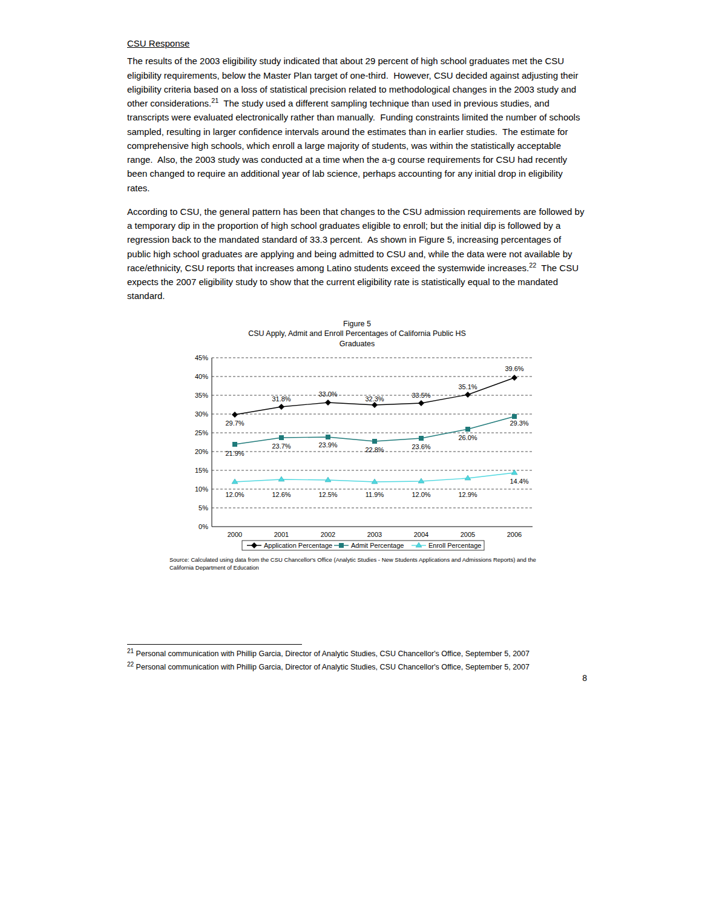CSU Response
The results of the 2003 eligibility study indicated that about 29 percent of high school graduates met the CSU eligibility requirements, below the Master Plan target of one-third. However, CSU decided against adjusting their eligibility criteria based on a loss of statistical precision related to methodological changes in the 2003 study and other considerations.21 The study used a different sampling technique than used in previous studies, and transcripts were evaluated electronically rather than manually. Funding constraints limited the number of schools sampled, resulting in larger confidence intervals around the estimates than in earlier studies. The estimate for comprehensive high schools, which enroll a large majority of students, was within the statistically acceptable range. Also, the 2003 study was conducted at a time when the a-g course requirements for CSU had recently been changed to require an additional year of lab science, perhaps accounting for any initial drop in eligibility rates.
According to CSU, the general pattern has been that changes to the CSU admission requirements are followed by a temporary dip in the proportion of high school graduates eligible to enroll; but the initial dip is followed by a regression back to the mandated standard of 33.3 percent. As shown in Figure 5, increasing percentages of public high school graduates are applying and being admitted to CSU and, while the data were not available by race/ethnicity, CSU reports that increases among Latino students exceed the systemwide increases.22 The CSU expects the 2007 eligibility study to show that the current eligibility rate is statistically equal to the mandated standard.
Figure 5
CSU Apply, Admit and Enroll Percentages of California Public HS
Graduates
45% 40% 35% 30% 25% 20% 15% 10% 5% 0% 2000 2001 2002 2003 2004 2005 2006 29.7% 31.8% 33.0% 32.3% 33.5% 35.1% 39.6% 21.9% 23.7% 23.9% 22.8% 23.6% 26.0% 29.3% 12.0% 12.6% 12.5% 11.9% 12.0% 12.9% 14.4% Application Percentage Admit Percentage Enroll Percentage
Source: Calculated using data from the CSU Chancellor's Office (Analytic Studies - New Students Applications and Admissions Reports) and the California Department of Education
21 Personal communication with Phillip Garcia, Director of Analytic Studies, CSU Chancellor's Office, September 5, 2007
22 Personal communication with Phillip Garcia, Director of Analytic Studies, CSU Chancellor's Office, September 5, 2007
8